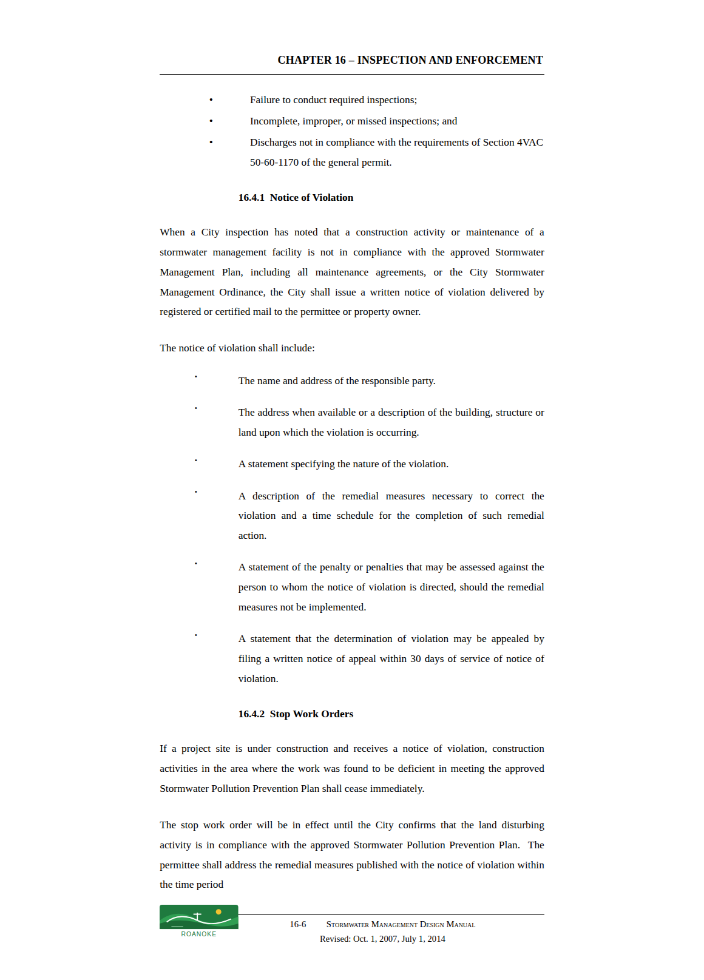CHAPTER 16 – INSPECTION AND ENFORCEMENT
Failure to conduct required inspections;
Incomplete, improper, or missed inspections; and
Discharges not in compliance with the requirements of Section 4VAC 50-60-1170 of the general permit.
16.4.1 Notice of Violation
When a City inspection has noted that a construction activity or maintenance of a stormwater management facility is not in compliance with the approved Stormwater Management Plan, including all maintenance agreements, or the City Stormwater Management Ordinance, the City shall issue a written notice of violation delivered by registered or certified mail to the permittee or property owner.
The notice of violation shall include:
The name and address of the responsible party.
The address when available or a description of the building, structure or land upon which the violation is occurring.
A statement specifying the nature of the violation.
A description of the remedial measures necessary to correct the violation and a time schedule for the completion of such remedial action.
A statement of the penalty or penalties that may be assessed against the person to whom the notice of violation is directed, should the remedial measures not be implemented.
A statement that the determination of violation may be appealed by filing a written notice of appeal within 30 days of service of notice of violation.
16.4.2 Stop Work Orders
If a project site is under construction and receives a notice of violation, construction activities in the area where the work was found to be deficient in meeting the approved Stormwater Pollution Prevention Plan shall cease immediately.
The stop work order will be in effect until the City confirms that the land disturbing activity is in compliance with the approved Stormwater Pollution Prevention Plan. The permittee shall address the remedial measures published with the notice of violation within the time period
ROANOKE
16-6 Stormwater Management Design Manual
Revised: Oct. 1, 2007, July 1, 2014